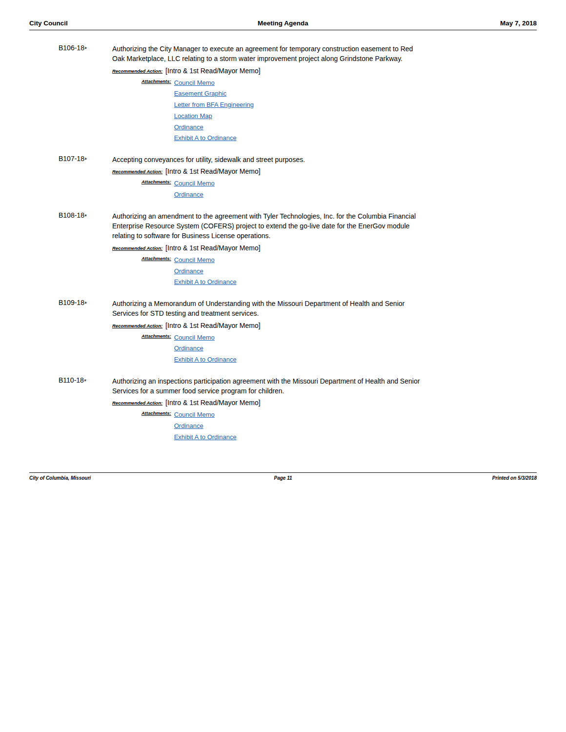City Council
Meeting Agenda
May 7, 2018
B106-18*
Authorizing the City Manager to execute an agreement for temporary construction easement to Red Oak Marketplace, LLC relating to a storm water improvement project along Grindstone Parkway.
Recommended Action:
[Intro & 1st Read/Mayor Memo]
Attachments:
Council Memo Easement Graphic Letter from BFA Engineering Location Map Ordinance Exhibit A to Ordinance
B107-18*
Accepting conveyances for utility, sidewalk and street purposes.
Recommended Action:
[Intro & 1st Read/Mayor Memo]
Attachments:
Council Memo Ordinance
B108-18*
Authorizing an amendment to the agreement with Tyler Technologies, Inc. for the Columbia Financial Enterprise Resource System (COFERS) project to extend the go-live date for the EnerGov module relating to software for Business License operations.
Recommended Action:
[Intro & 1st Read/Mayor Memo]
Attachments:
Council Memo Ordinance Exhibit A to Ordinance
B109-18*
Authorizing a Memorandum of Understanding with the Missouri Department of Health and Senior Services for STD testing and treatment services.
Recommended Action:
[Intro & 1st Read/Mayor Memo]
Attachments:
Council Memo Ordinance Exhibit A to Ordinance
B110-18*
Authorizing an inspections participation agreement with the Missouri Department of Health and Senior Services for a summer food service program for children.
Recommended Action:
[Intro & 1st Read/Mayor Memo]
Attachments:
Council Memo Ordinance Exhibit A to Ordinance
City of Columbia, Missouri
Page 11
Printed on 5/3/2018